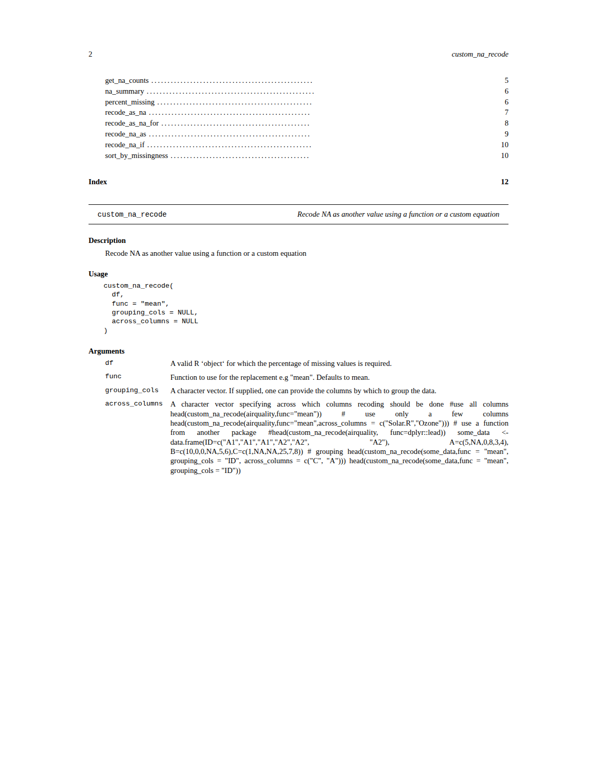2 custom_na_recode
get_na_counts.................................................. 5
na_summary.................................................... 6
percent_missing................................................ 6
recode_as_na.................................................. 7
recode_as_na_for.............................................. 8
recode_na_as.................................................. 9
recode_na_if................................................... 10
sort_by_missingness........................................... 10
Index 12
custom_na_recode Recode NA as another value using a function or a custom equation
Description
Recode NA as another value using a function or a custom equation
Usage
custom_na_recode(
  df,
  func = "mean",
  grouping_cols = NULL,
  across_columns = NULL
)
Arguments
df
A valid R ‘object‘ for which the percentage of missing values is required.
func
Function to use for the replacement e.g "mean". Defaults to mean.
grouping_cols
A character vector. If supplied, one can provide the columns by which to group the data.
across_columns
A character vector specifying across which columns recoding should be done #use all columns head(custom_na_recode(airquality,func="mean")) # use only a few columns head(custom_na_recode(airquality,func="mean",across_columns = c("Solar.R","Ozone"))) # use a function from another package #head(custom_na_recode(airquality, func=dplyr::lead)) some_data <- data.frame(ID=c("A1","A1","A1","A2","A2", "A2"), A=c(5,NA,0,8,3,4), B=c(10,0,0,NA,5,6),C=c(1,NA,NA,25,7,8)) # grouping head(custom_na_recode(some_data,func = "mean", grouping_cols = "ID", across_columns = c("C", "A"))) head(custom_na_recode(some_data,func = "mean", grouping_cols = "ID"))